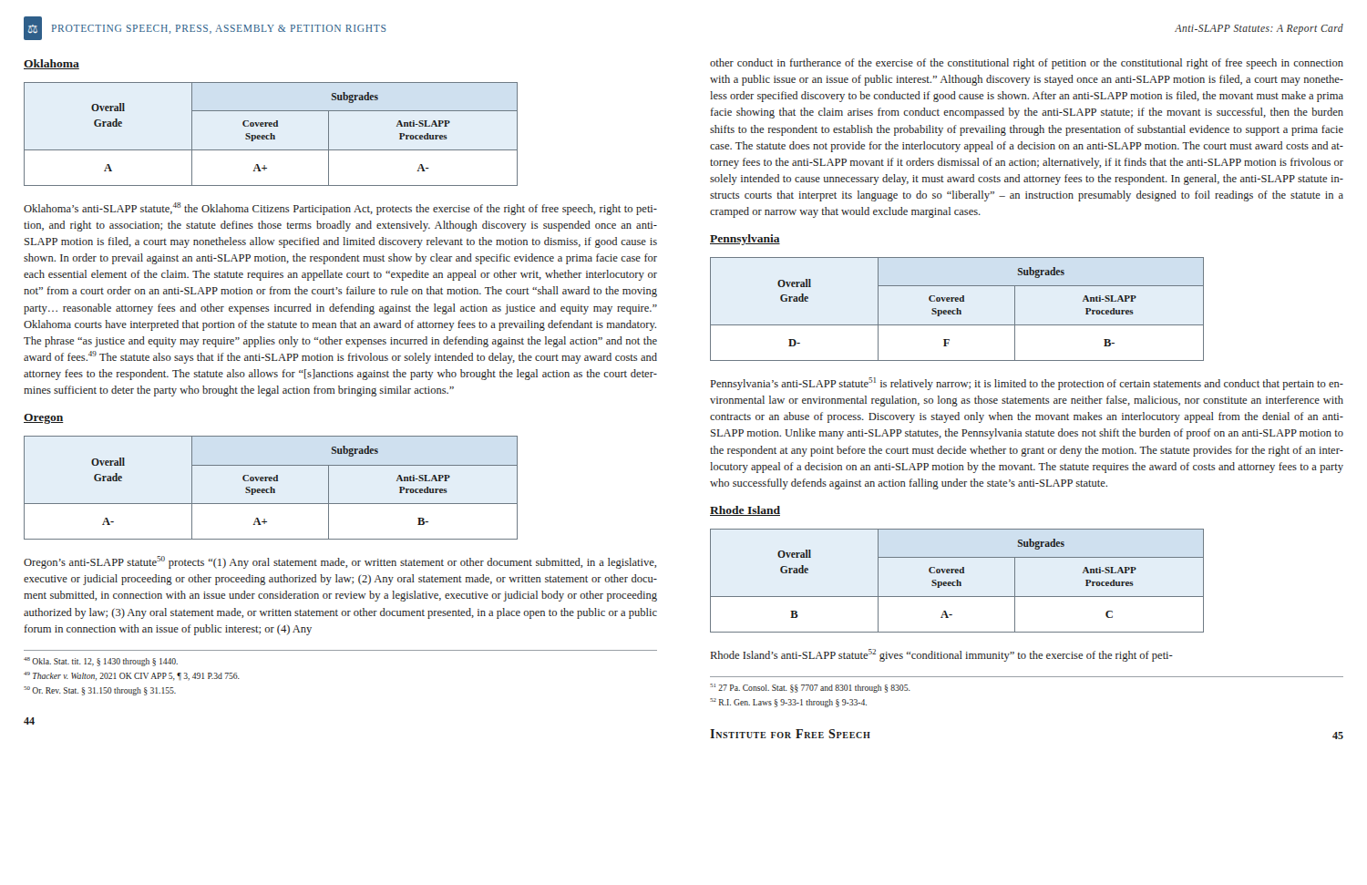⚖Protecting Speech, Press, Assembly & Petition Rights
Anti-SLAPP Statutes: A Report Card
Oklahoma
| Overall Grade | Subgrades |
| --- | --- |
| Covered Speech | Anti-SLAPP Procedures |
| A | A+ | A- |
Oklahoma’s anti-SLAPP statute,48 the Oklahoma Citizens Participation Act, protects the exercise of the right of free speech, right to petition, and right to association; the statute defines those terms broadly and extensively. Although discovery is suspended once an anti-SLAPP motion is filed, a court may nonetheless allow specified and limited discovery relevant to the motion to dismiss, if good cause is shown. In order to prevail against an anti-SLAPP motion, the respondent must show by clear and specific evidence a prima facie case for each essential element of the claim. The statute requires an appellate court to “expedite an appeal or other writ, whether interlocutory or not” from a court order on an anti-SLAPP motion or from the court’s failure to rule on that motion. The court “shall award to the moving party… reasonable attorney fees and other expenses incurred in defending against the legal action as justice and equity may require.” Oklahoma courts have interpreted that portion of the statute to mean that an award of attorney fees to a prevailing defendant is mandatory. The phrase “as justice and equity may require” applies only to “other expenses incurred in defending against the legal action” and not the award of fees.49 The statute also says that if the anti-SLAPP motion is frivolous or solely intended to delay, the court may award costs and attorney fees to the respondent. The statute also allows for “[s]anctions against the party who brought the legal action as the court determines sufficient to deter the party who brought the legal action from bringing similar actions.”
Oregon
| Overall Grade | Subgrades |
| --- | --- |
| Covered Speech | Anti-SLAPP Procedures |
| A- | A+ | B- |
Oregon’s anti-SLAPP statute50 protects “(1) Any oral statement made, or written statement or other document submitted, in a legislative, executive or judicial proceeding or other proceeding authorized by law; (2) Any oral statement made, or written statement or other document submitted, in connection with an issue under consideration or review by a legislative, executive or judicial body or other proceeding authorized by law; (3) Any oral statement made, or written statement or other document presented, in a place open to the public or a public forum in connection with an issue of public interest; or (4) Any
48 Okla. Stat. tit. 12, § 1430 through § 1440.
49 Thacker v. Walton, 2021 OK CIV APP 5, ¶ 3, 491 P.3d 756.
50 Or. Rev. Stat. § 31.150 through § 31.155.
44
other conduct in furtherance of the exercise of the constitutional right of petition or the constitutional right of free speech in connection with a public issue or an issue of public interest.” Although discovery is stayed once an anti-SLAPP motion is filed, a court may nonetheless order specified discovery to be conducted if good cause is shown. After an anti-SLAPP motion is filed, the movant must make a prima facie showing that the claim arises from conduct encompassed by the anti-SLAPP statute; if the movant is successful, then the burden shifts to the respondent to establish the probability of prevailing through the presentation of substantial evidence to support a prima facie case. The statute does not provide for the interlocutory appeal of a decision on an anti-SLAPP motion. The court must award costs and attorney fees to the anti-SLAPP movant if it orders dismissal of an action; alternatively, if it finds that the anti-SLAPP motion is frivolous or solely intended to cause unnecessary delay, it must award costs and attorney fees to the respondent. In general, the anti-SLAPP statute instructs courts that interpret its language to do so “liberally” – an instruction presumably designed to foil readings of the statute in a cramped or narrow way that would exclude marginal cases.
Pennsylvania
| Overall Grade | Subgrades |
| --- | --- |
| Covered Speech | Anti-SLAPP Procedures |
| D- | F | B- |
Pennsylvania’s anti-SLAPP statute51 is relatively narrow; it is limited to the protection of certain statements and conduct that pertain to environmental law or environmental regulation, so long as those statements are neither false, malicious, nor constitute an interference with contracts or an abuse of process. Discovery is stayed only when the movant makes an interlocutory appeal from the denial of an anti-SLAPP motion. Unlike many anti-SLAPP statutes, the Pennsylvania statute does not shift the burden of proof on an anti-SLAPP motion to the respondent at any point before the court must decide whether to grant or deny the motion. The statute provides for the right of an interlocutory appeal of a decision on an anti-SLAPP motion by the movant. The statute requires the award of costs and attorney fees to a party who successfully defends against an action falling under the state’s anti-SLAPP statute.
Rhode Island
| Overall Grade | Subgrades |
| --- | --- |
| Covered Speech | Anti-SLAPP Procedures |
| B | A- | C |
Rhode Island’s anti-SLAPP statute52 gives “conditional immunity” to the exercise of the right of peti-
51 27 Pa. Consol. Stat. §§ 7707 and 8301 through § 8305.
52 R.I. Gen. Laws § 9-33-1 through § 9-33-4.
Institute for Free Speech
45